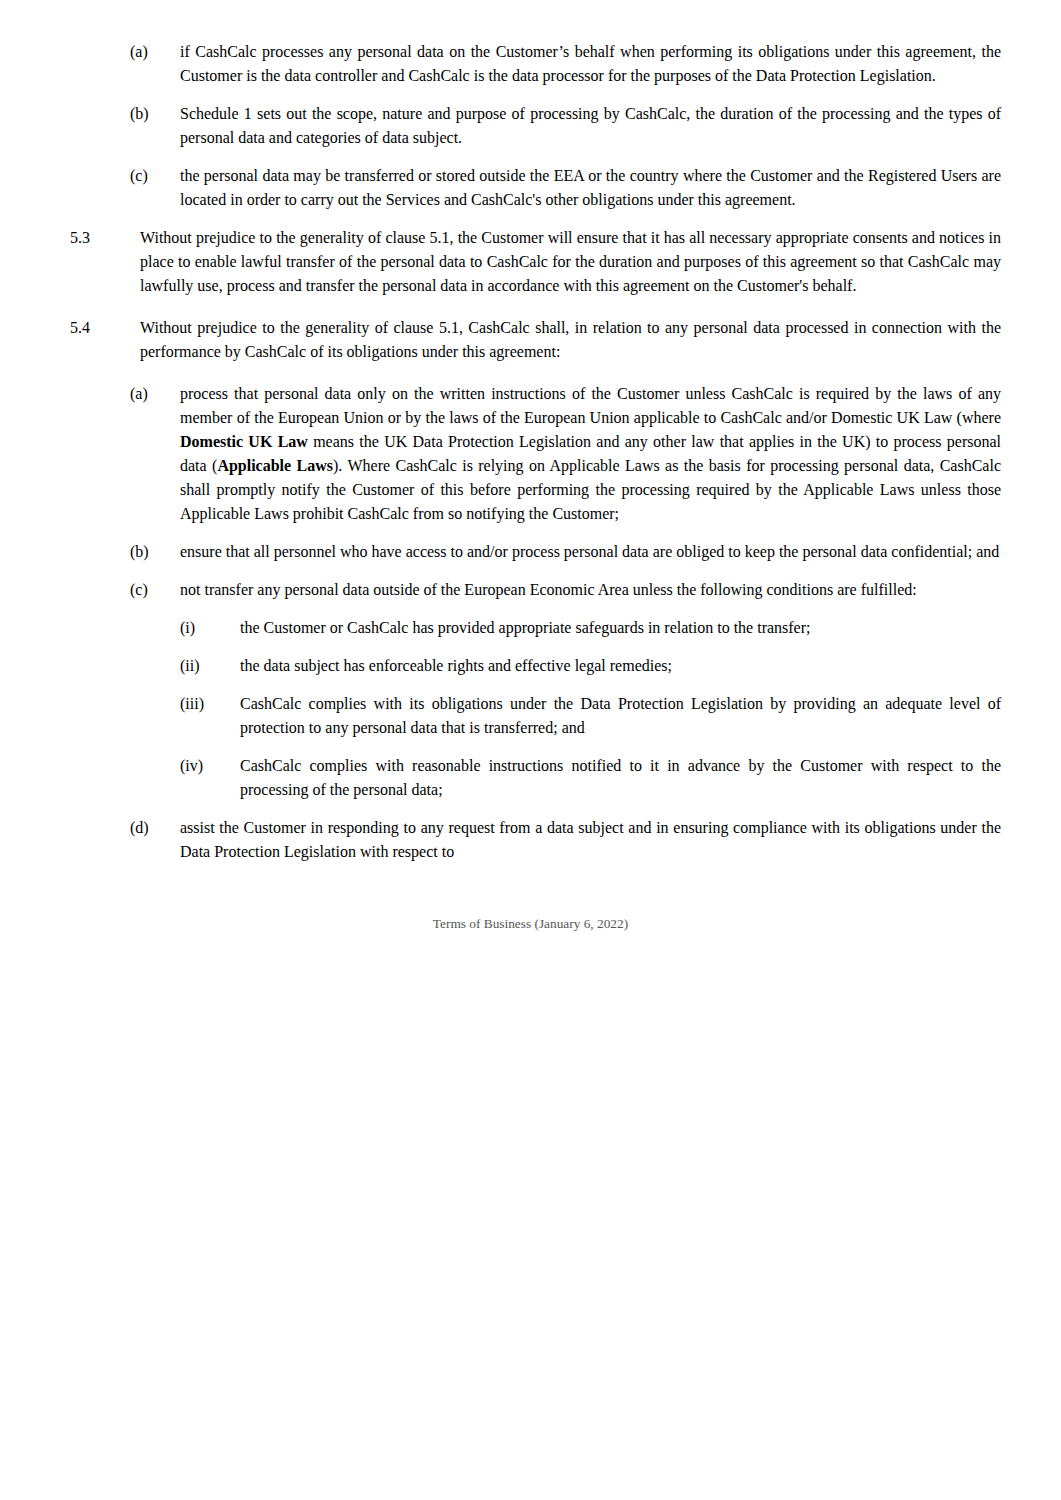(a)
if CashCalc processes any personal data on the Customer’s behalf when performing its obligations under this agreement, the Customer is the data controller and CashCalc is the data processor for the purposes of the Data Protection Legislation.
(b)
Schedule 1 sets out the scope, nature and purpose of processing by CashCalc, the duration of the processing and the types of personal data and categories of data subject.
(c)
the personal data may be transferred or stored outside the EEA or the country where the Customer and the Registered Users are located in order to carry out the Services and CashCalc's other obligations under this agreement.
5.3
Without prejudice to the generality of clause 5.1, the Customer will ensure that it has all necessary appropriate consents and notices in place to enable lawful transfer of the personal data to CashCalc for the duration and purposes of this agreement so that CashCalc may lawfully use, process and transfer the personal data in accordance with this agreement on the Customer's behalf.
5.4
Without prejudice to the generality of clause 5.1, CashCalc shall, in relation to any personal data processed in connection with the performance by CashCalc of its obligations under this agreement:
(a)
process that personal data only on the written instructions of the Customer unless CashCalc is required by the laws of any member of the European Union or by the laws of the European Union applicable to CashCalc and/or Domestic UK Law (where Domestic UK Law means the UK Data Protection Legislation and any other law that applies in the UK) to process personal data (Applicable Laws). Where CashCalc is relying on Applicable Laws as the basis for processing personal data, CashCalc shall promptly notify the Customer of this before performing the processing required by the Applicable Laws unless those Applicable Laws prohibit CashCalc from so notifying the Customer;
(b)
ensure that all personnel who have access to and/or process personal data are obliged to keep the personal data confidential; and
(c)
not transfer any personal data outside of the European Economic Area unless the following conditions are fulfilled:
(i)
the Customer or CashCalc has provided appropriate safeguards in relation to the transfer;
(ii)
the data subject has enforceable rights and effective legal remedies;
(iii)
CashCalc complies with its obligations under the Data Protection Legislation by providing an adequate level of protection to any personal data that is transferred; and
(iv)
CashCalc complies with reasonable instructions notified to it in advance by the Customer with respect to the processing of the personal data;
(d)
assist the Customer in responding to any request from a data subject and in ensuring compliance with its obligations under the Data Protection Legislation with respect to
Terms of Business (January 6, 2022)